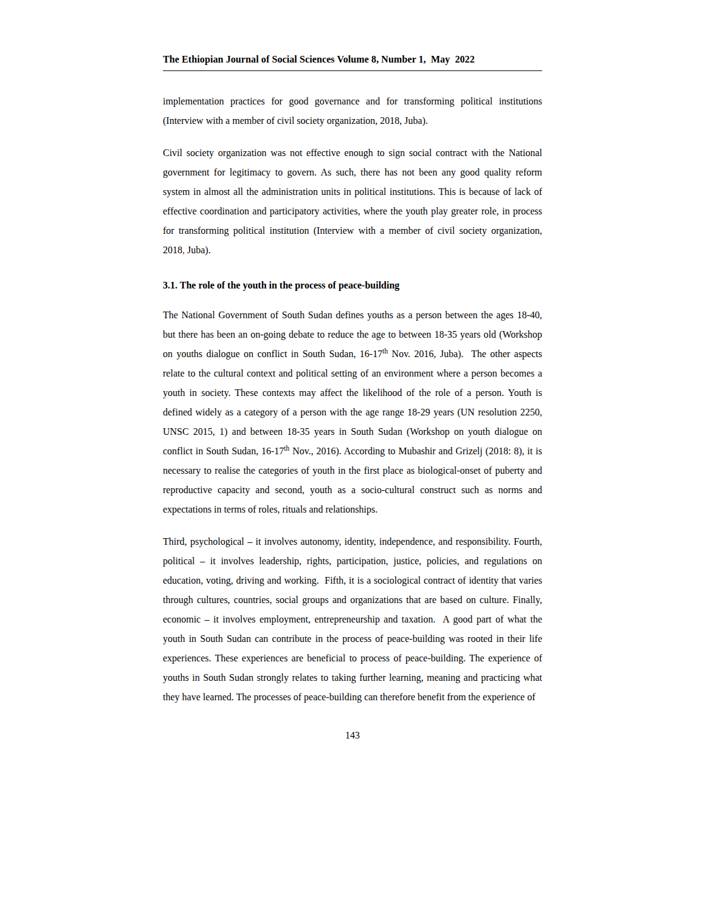The Ethiopian Journal of Social Sciences Volume 8, Number 1, May 2022
implementation practices for good governance and for transforming political institutions (Interview with a member of civil society organization, 2018, Juba).
Civil society organization was not effective enough to sign social contract with the National government for legitimacy to govern. As such, there has not been any good quality reform system in almost all the administration units in political institutions. This is because of lack of effective coordination and participatory activities, where the youth play greater role, in process for transforming political institution (Interview with a member of civil society organization, 2018, Juba).
3.1. The role of the youth in the process of peace-building
The National Government of South Sudan defines youths as a person between the ages 18-40, but there has been an on-going debate to reduce the age to between 18-35 years old (Workshop on youths dialogue on conflict in South Sudan, 16-17th Nov. 2016, Juba). The other aspects relate to the cultural context and political setting of an environment where a person becomes a youth in society. These contexts may affect the likelihood of the role of a person. Youth is defined widely as a category of a person with the age range 18-29 years (UN resolution 2250, UNSC 2015, 1) and between 18-35 years in South Sudan (Workshop on youth dialogue on conflict in South Sudan, 16-17th Nov., 2016). According to Mubashir and Grizelj (2018: 8), it is necessary to realise the categories of youth in the first place as biological-onset of puberty and reproductive capacity and second, youth as a socio-cultural construct such as norms and expectations in terms of roles, rituals and relationships.
Third, psychological – it involves autonomy, identity, independence, and responsibility. Fourth, political – it involves leadership, rights, participation, justice, policies, and regulations on education, voting, driving and working. Fifth, it is a sociological contract of identity that varies through cultures, countries, social groups and organizations that are based on culture. Finally, economic – it involves employment, entrepreneurship and taxation. A good part of what the youth in South Sudan can contribute in the process of peace-building was rooted in their life experiences. These experiences are beneficial to process of peace-building. The experience of youths in South Sudan strongly relates to taking further learning, meaning and practicing what they have learned. The processes of peace-building can therefore benefit from the experience of
143